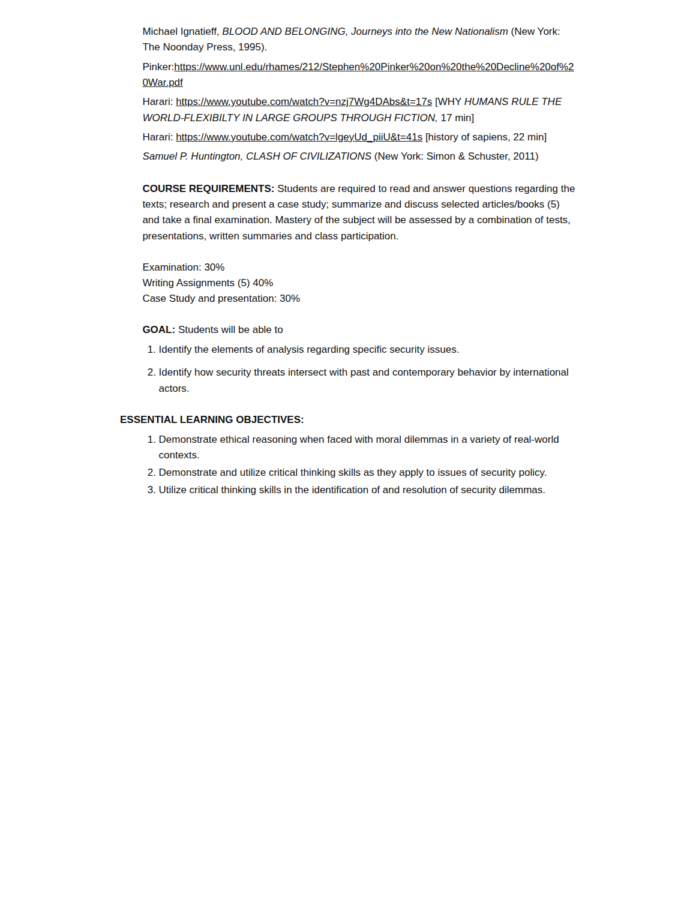Michael Ignatieff, BLOOD AND BELONGING, Journeys into the New Nationalism (New York: The Noonday Press, 1995).
Pinker:https://www.unl.edu/rhames/212/Stephen%20Pinker%20on%20the%20Decline%20of%20War.pdf
Harari: https://www.youtube.com/watch?v=nzj7Wg4DAbs&t=17s [WHY HUMANS RULE THE WORLD-FLEXIBILTY IN LARGE GROUPS THROUGH FICTION, 17 min]
Harari: https://www.youtube.com/watch?v=lgeyUd_piiU&t=41s [history of sapiens, 22 min]
Samuel P. Huntington, CLASH OF CIVILIZATIONS (New York: Simon & Schuster, 2011)
COURSE REQUIREMENTS: Students are required to read and answer questions regarding the texts; research and present a case study; summarize and discuss selected articles/books (5) and take a final examination. Mastery of the subject will be assessed by a combination of tests, presentations, written summaries and class participation.
Examination: 30%
Writing Assignments (5) 40%
Case Study and presentation: 30%
GOAL: Students will be able to
Identify the elements of analysis regarding specific security issues.
Identify how security threats intersect with past and contemporary behavior by international actors.
ESSENTIAL LEARNING OBJECTIVES:
Demonstrate ethical reasoning when faced with moral dilemmas in a variety of real-world contexts.
Demonstrate and utilize critical thinking skills as they apply to issues of security policy.
Utilize critical thinking skills in the identification of and resolution of security dilemmas.